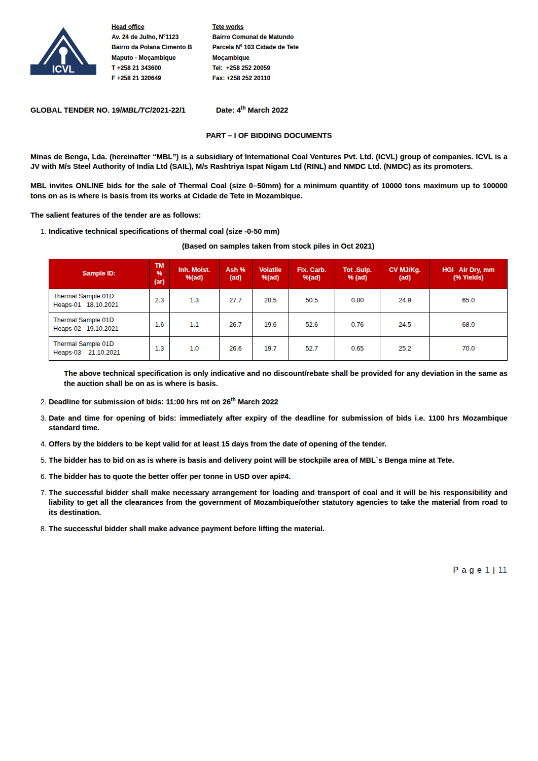ICVL
Head office
Av. 24 de Julho, Nº1123
Bairro da Polana Cimento B
Maputo - Moçambique
T +258 21 343600
F +258 21 320649
Tete works
Bairro Comunal de Matundo
Parcela Nº 103 Cidade de Tete
Moçambique
Tel: +258 252 20059
Fax: +258 252 20110
GLOBAL TENDER NO. 19/MBL/TC/2021-22/1Date: 4th March 2022
PART – I OF BIDDING DOCUMENTS
Minas de Benga, Lda. (hereinafter “MBL”) is a subsidiary of International Coal Ventures Pvt. Ltd. (ICVL) group of companies. ICVL is a JV with M/s Steel Authority of India Ltd (SAIL), M/s Rashtriya Ispat Nigam Ltd (RINL) and NMDC Ltd. (NMDC) as its promoters.
MBL invites ONLINE bids for the sale of Thermal Coal (size 0–50mm) for a minimum quantity of 10000 tons maximum up to 100000 tons on as is where is basis from its works at Cidade de Tete in Mozambique.
The salient features of the tender are as follows:
Indicative technical specifications of thermal coal (size -0-50 mm)
(Based on samples taken from stock piles in Oct 2021)
| Sample ID: | TM % (ar) | Inh. Moist. %(ad) | Ash % (ad) | Volatile %(ad) | Fix. Carb. %(ad) | Tot .Sulp. % (ad) | CV MJ/Kg. (ad) | HGI Air Dry, mm (% Yields) |
| --- | --- | --- | --- | --- | --- | --- | --- | --- |
| Thermal Sample 01D Heaps-01 18.10.2021 | 2.3 | 1.3 | 27.7 | 20.5 | 50.5 | 0.80 | 24.9 | 65.0 |
| Thermal Sample 01D Heaps-02 19.10.2021 | 1.6 | 1.1 | 26.7 | 19.6 | 52.6 | 0.76 | 24.5 | 68.0 |
| Thermal Sample 01D Heaps-03 21.10.2021 | 1.3 | 1.0 | 26.6 | 19.7 | 52.7 | 0.65 | 25.2 | 70.0 |
The above technical specification is only indicative and no discount/rebate shall be provided for any deviation in the same as the auction shall be on as is where is basis.
Deadline for submission of bids: 11:00 hrs mt on 26th March 2022
Date and time for opening of bids: immediately after expiry of the deadline for submission of bids i.e. 1100 hrs Mozambique standard time.
Offers by the bidders to be kept valid for at least 15 days from the date of opening of the tender.
The bidder has to bid on as is where is basis and delivery point will be stockpile area of MBL`s Benga mine at Tete.
The bidder has to quote the better offer per tonne in USD over api#4.
The successful bidder shall make necessary arrangement for loading and transport of coal and it will be his responsibility and liability to get all the clearances from the government of Mozambique/other statutory agencies to take the material from road to its destination.
The successful bidder shall make advance payment before lifting the material.
P a g e 1 | 11